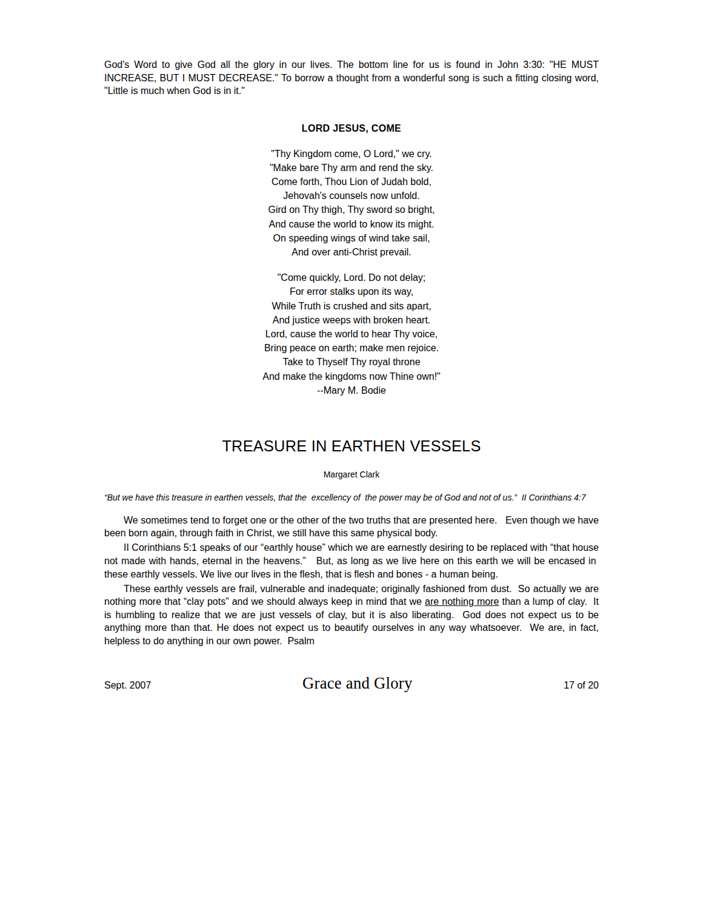God's Word to give God all the glory in our lives. The bottom line for us is found in John 3:30: "HE MUST INCREASE, BUT I MUST DECREASE." To borrow a thought from a wonderful song is such a fitting closing word, "Little is much when God is in it."
LORD JESUS, COME
"Thy Kingdom come, O Lord," we cry.
"Make bare Thy arm and rend the sky.
Come forth, Thou Lion of Judah bold,
Jehovah's counsels now unfold.
Gird on Thy thigh, Thy sword so bright,
And cause the world to know its might.
On speeding wings of wind take sail,
And over anti-Christ prevail.
"Come quickly, Lord. Do not delay;
For error stalks upon its way,
While Truth is crushed and sits apart,
And justice weeps with broken heart.
Lord, cause the world to hear Thy voice,
Bring peace on earth; make men rejoice.
Take to Thyself Thy royal throne
And make the kingdoms now Thine own!"
--Mary M. Bodie
TREASURE IN EARTHEN VESSELS
Margaret Clark
“But we have this treasure in earthen vessels, that the excellency of the power may be of God and not of us.” II Corinthians 4:7
We sometimes tend to forget one or the other of the two truths that are presented here. Even though we have been born again, through faith in Christ, we still have this same physical body.
II Corinthians 5:1 speaks of our “earthly house” which we are earnestly desiring to be replaced with “that house not made with hands, eternal in the heavens.” But, as long as we live here on this earth we will be encased in these earthly vessels. We live our lives in the flesh, that is flesh and bones - a human being.
These earthly vessels are frail, vulnerable and inadequate; originally fashioned from dust. So actually we are nothing more that “clay pots” and we should always keep in mind that we are nothing more than a lump of clay. It is humbling to realize that we are just vessels of clay, but it is also liberating. God does not expect us to be anything more than that. He does not expect us to beautify ourselves in any way whatsoever. We are, in fact, helpless to do anything in our own power. Psalm
Sept. 2007 Grace and Glory 17 of 20